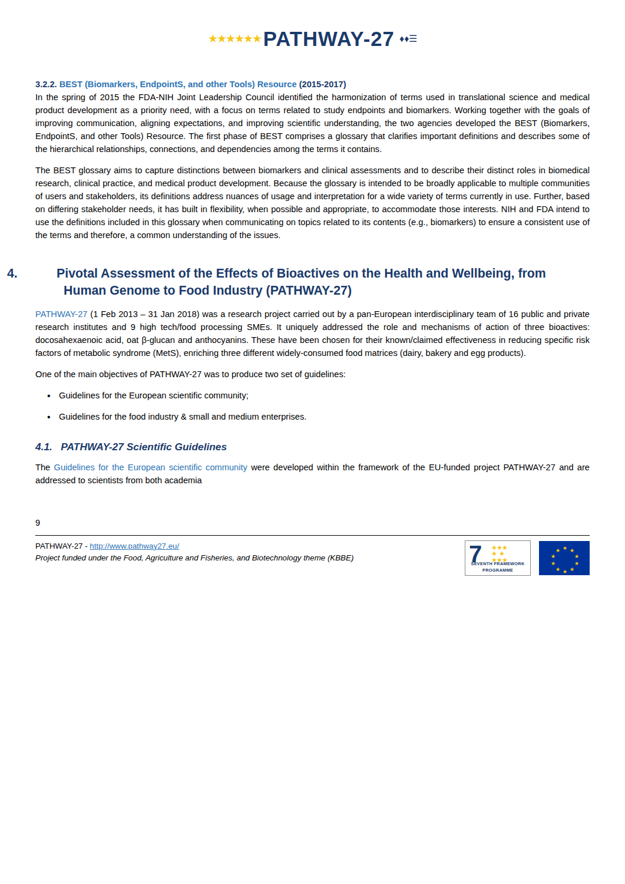★★★★★★ PATHWAY-27 ♦♦☰
3.2.2. BEST (Biomarkers, EndpointS, and other Tools) Resource (2015-2017)
In the spring of 2015 the FDA-NIH Joint Leadership Council identified the harmonization of terms used in translational science and medical product development as a priority need, with a focus on terms related to study endpoints and biomarkers. Working together with the goals of improving communication, aligning expectations, and improving scientific understanding, the two agencies developed the BEST (Biomarkers, EndpointS, and other Tools) Resource. The first phase of BEST comprises a glossary that clarifies important definitions and describes some of the hierarchical relationships, connections, and dependencies among the terms it contains.
The BEST glossary aims to capture distinctions between biomarkers and clinical assessments and to describe their distinct roles in biomedical research, clinical practice, and medical product development. Because the glossary is intended to be broadly applicable to multiple communities of users and stakeholders, its definitions address nuances of usage and interpretation for a wide variety of terms currently in use. Further, based on differing stakeholder needs, it has built in flexibility, when possible and appropriate, to accommodate those interests. NIH and FDA intend to use the definitions included in this glossary when communicating on topics related to its contents (e.g., biomarkers) to ensure a consistent use of the terms and therefore, a common understanding of the issues.
4. Pivotal Assessment of the Effects of Bioactives on the Health and Wellbeing, from Human Genome to Food Industry (PATHWAY-27)
PATHWAY-27 (1 Feb 2013 – 31 Jan 2018) was a research project carried out by a pan-European interdisciplinary team of 16 public and private research institutes and 9 high tech/food processing SMEs. It uniquely addressed the role and mechanisms of action of three bioactives: docosahexaenoic acid, oat β-glucan and anthocyanins. These have been chosen for their known/claimed effectiveness in reducing specific risk factors of metabolic syndrome (MetS), enriching three different widely-consumed food matrices (dairy, bakery and egg products).
One of the main objectives of PATHWAY-27 was to produce two set of guidelines:
Guidelines for the European scientific community;
Guidelines for the food industry & small and medium enterprises.
4.1. PATHWAY-27 Scientific Guidelines
The Guidelines for the European scientific community were developed within the framework of the EU-funded project PATHWAY-27 and are addressed to scientists from both academia
9
PATHWAY-27 - http://www.pathway27.eu/
Project funded under the Food, Agriculture and Fisheries, and Biotechnology theme (KBBE)
7
★★★
★ ★
★★★
SEVENTH FRAMEWORK
PROGRAMME
★ ★ ★ ★ ★ ★ ★ ★ ★ ★